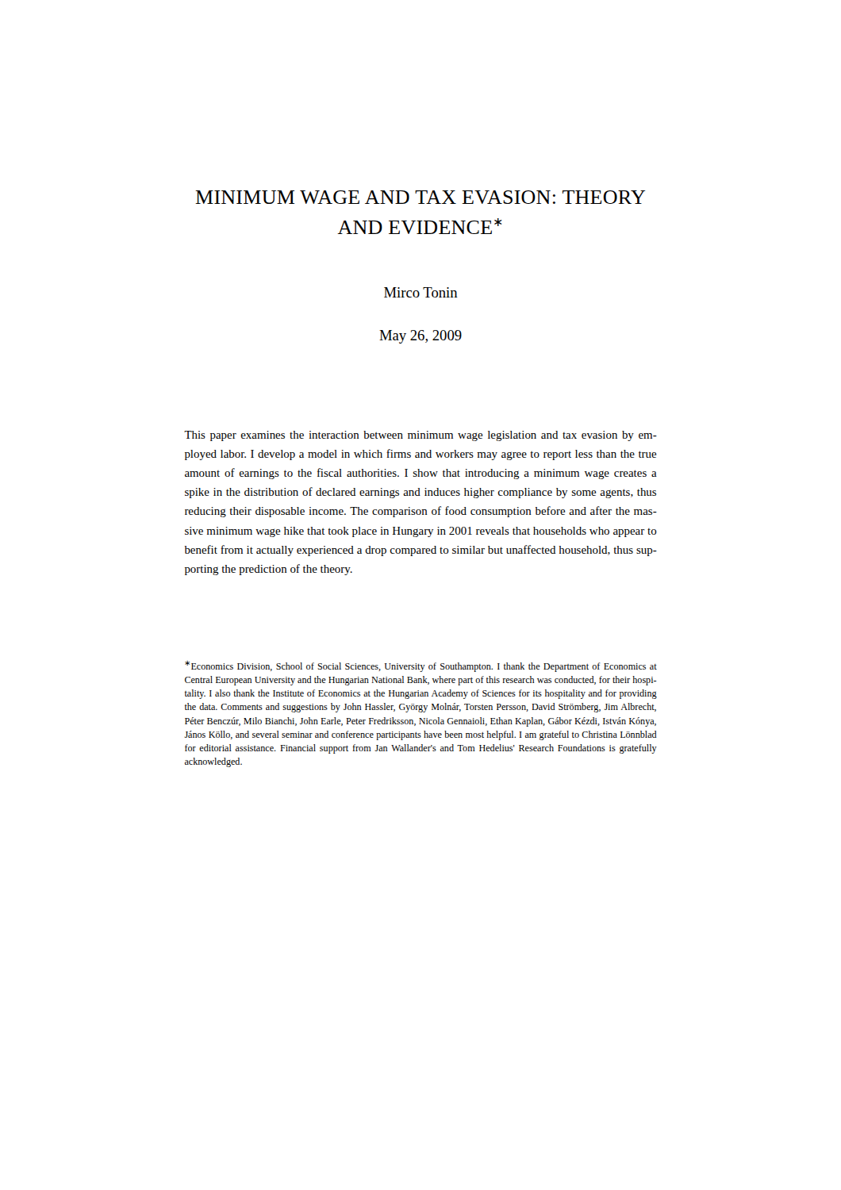MINIMUM WAGE AND TAX EVASION: THEORY AND EVIDENCE∗
Mirco Tonin
May 26, 2009
This paper examines the interaction between minimum wage legislation and tax evasion by employed labor. I develop a model in which firms and workers may agree to report less than the true amount of earnings to the fiscal authorities. I show that introducing a minimum wage creates a spike in the distribution of declared earnings and induces higher compliance by some agents, thus reducing their disposable income. The comparison of food consumption before and after the massive minimum wage hike that took place in Hungary in 2001 reveals that households who appear to benefit from it actually experienced a drop compared to similar but unaffected household, thus supporting the prediction of the theory.
∗Economics Division, School of Social Sciences, University of Southampton. I thank the Department of Economics at Central European University and the Hungarian National Bank, where part of this research was conducted, for their hospitality. I also thank the Institute of Economics at the Hungarian Academy of Sciences for its hospitality and for providing the data. Comments and suggestions by John Hassler, György Molnár, Torsten Persson, David Strömberg, Jim Albrecht, Péter Benczúr, Milo Bianchi, John Earle, Peter Fredriksson, Nicola Gennaioli, Ethan Kaplan, Gábor Kézdi, István Kónya, János Köllo, and several seminar and conference participants have been most helpful. I am grateful to Christina Lönnblad for editorial assistance. Financial support from Jan Wallander's and Tom Hedelius' Research Foundations is gratefully acknowledged.